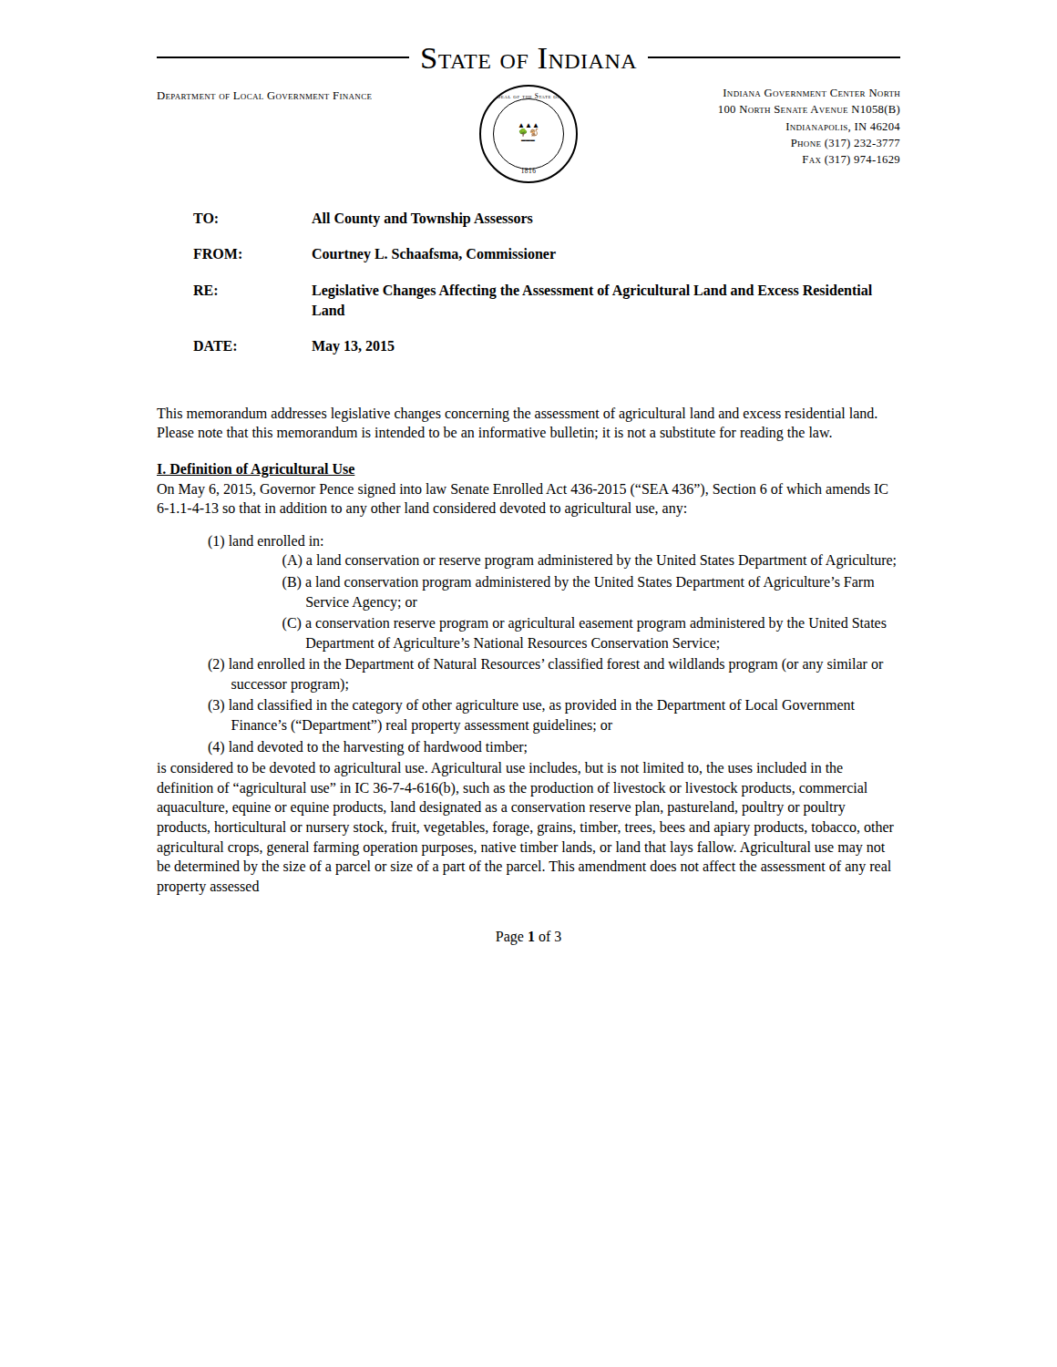State of Indiana
Department of Local Government Finance
Seal of the State of
▲▲▲
🌳 🐒
━━━
1816
Indiana Government Center North
100 North Senate Avenue N1058(B)
Indianapolis, IN 46204
Phone (317) 232-3777
Fax (317) 974-1629
| TO: | All County and Township Assessors |
| FROM: | Courtney L. Schaafsma, Commissioner |
| RE: | Legislative Changes Affecting the Assessment of Agricultural Land and Excess Residential Land |
| DATE: | May 13, 2015 |
This memorandum addresses legislative changes concerning the assessment of agricultural land and excess residential land. Please note that this memorandum is intended to be an informative bulletin; it is not a substitute for reading the law.
I. Definition of Agricultural Use
On May 6, 2015, Governor Pence signed into law Senate Enrolled Act 436-2015 (“SEA 436”), Section 6 of which amends IC 6-1.1-4-13 so that in addition to any other land considered devoted to agricultural use, any:
(1) land enrolled in:
(A) a land conservation or reserve program administered by the United States Department of Agriculture;
(B) a land conservation program administered by the United States Department of Agriculture’s Farm Service Agency; or
(C) a conservation reserve program or agricultural easement program administered by the United States Department of Agriculture’s National Resources Conservation Service;
(2) land enrolled in the Department of Natural Resources’ classified forest and wildlands program (or any similar or successor program);
(3) land classified in the category of other agriculture use, as provided in the Department of Local Government Finance’s (“Department”) real property assessment guidelines; or
(4) land devoted to the harvesting of hardwood timber;
is considered to be devoted to agricultural use. Agricultural use includes, but is not limited to, the uses included in the definition of “agricultural use” in IC 36-7-4-616(b), such as the production of livestock or livestock products, commercial aquaculture, equine or equine products, land designated as a conservation reserve plan, pastureland, poultry or poultry products, horticultural or nursery stock, fruit, vegetables, forage, grains, timber, trees, bees and apiary products, tobacco, other agricultural crops, general farming operation purposes, native timber lands, or land that lays fallow. Agricultural use may not be determined by the size of a parcel or size of a part of the parcel. This amendment does not affect the assessment of any real property assessed
Page 1 of 3